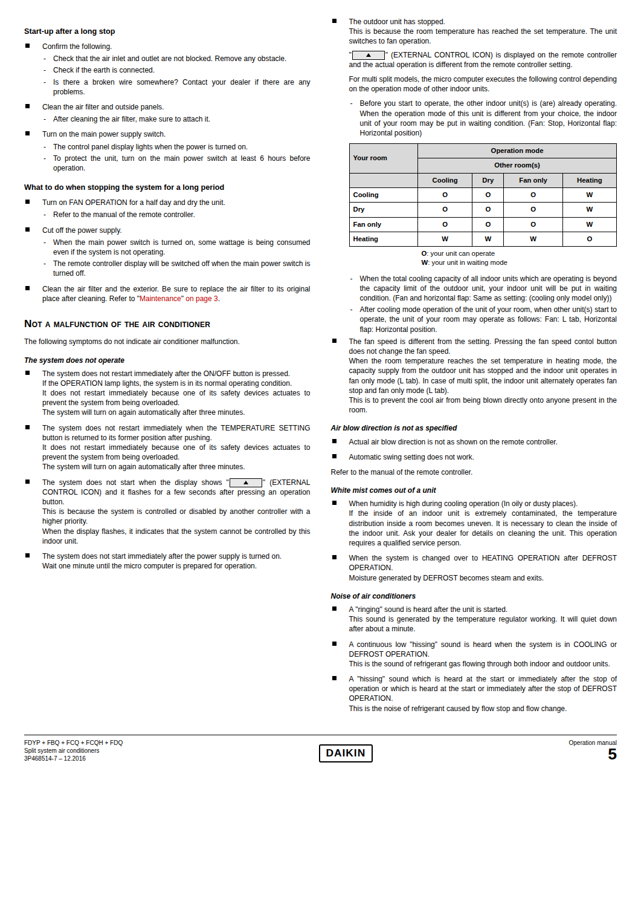Start-up after a long stop
Confirm the following.
Check that the air inlet and outlet are not blocked. Remove any obstacle.
Check if the earth is connected.
Is there a broken wire somewhere? Contact your dealer if there are any problems.
Clean the air filter and outside panels.
After cleaning the air filter, make sure to attach it.
Turn on the main power supply switch.
The control panel display lights when the power is turned on.
To protect the unit, turn on the main power switch at least 6 hours before operation.
What to do when stopping the system for a long period
Turn on FAN OPERATION for a half day and dry the unit.
Refer to the manual of the remote controller.
Cut off the power supply.
When the main power switch is turned on, some wattage is being consumed even if the system is not operating.
The remote controller display will be switched off when the main power switch is turned off.
Clean the air filter and the exterior. Be sure to replace the air filter to its original place after cleaning. Refer to "Maintenance" on page 3.
Not a malfunction of the air conditioner
The following symptoms do not indicate air conditioner malfunction.
The system does not operate
The system does not restart immediately after the ON/OFF button is pressed.
If the OPERATION lamp lights, the system is in its normal operating condition.
It does not restart immediately because one of its safety devices actuates to prevent the system from being overloaded.
The system will turn on again automatically after three minutes.
The system does not restart immediately when the TEMPERATURE SETTING button is returned to its former position after pushing.
It does not restart immediately because one of its safety devices actuates to prevent the system from being overloaded.
The system will turn on again automatically after three minutes.
The system does not start when the display shows " " (EXTERNAL CONTROL ICON) and it flashes for a few seconds after pressing an operation button.
This is because the system is controlled or disabled by another controller with a higher priority.
When the display flashes, it indicates that the system cannot be controlled by this indoor unit.
The system does not start immediately after the power supply is turned on.
Wait one minute until the micro computer is prepared for operation.
The outdoor unit has stopped.
This is because the room temperature has reached the set temperature. The unit switches to fan operation.
" " (EXTERNAL CONTROL ICON) is displayed on the remote controller and the actual operation is different from the remote controller setting.
For multi split models, the micro computer executes the following control depending on the operation mode of other indoor units.
Before you start to operate, the other indoor unit(s) is (are) already operating. When the operation mode of this unit is different from your choice, the indoor unit of your room may be put in waiting condition. (Fan: Stop, Horizontal flap: Horizontal position)
| Your room | Operation mode |
| --- | --- |
| Other room(s) |
| | Cooling | Dry | Fan only | Heating |
| Cooling | O | O | O | W |
| Dry | O | O | O | W |
| Fan only | O | O | O | W |
| Heating | W | W | W | O |
O: your unit can operate
W: your unit in waiting mode
When the total cooling capacity of all indoor units which are operating is beyond the capacity limit of the outdoor unit, your indoor unit will be put in waiting condition. (Fan and horizontal flap: Same as setting: (cooling only model only))
After cooling mode operation of the unit of your room, when other unit(s) start to operate, the unit of your room may operate as follows: Fan: L tab, Horizontal flap: Horizontal position.
The fan speed is different from the setting. Pressing the fan speed contol button does not change the fan speed.
When the room temperature reaches the set temperature in heating mode, the capacity supply from the outdoor unit has stopped and the indoor unit operates in fan only mode (L tab). In case of multi split, the indoor unit alternately operates fan stop and fan only mode (L tab).
This is to prevent the cool air from being blown directly onto anyone present in the room.
Air blow direction is not as specified
Actual air blow direction is not as shown on the remote controller.
Automatic swing setting does not work.
Refer to the manual of the remote controller.
White mist comes out of a unit
When humidity is high during cooling operation (In oily or dusty places).
If the inside of an indoor unit is extremely contaminated, the temperature distribution inside a room becomes uneven. It is necessary to clean the inside of the indoor unit. Ask your dealer for details on cleaning the unit. This operation requires a qualified service person.
When the system is changed over to HEATING OPERATION after DEFROST OPERATION.
Moisture generated by DEFROST becomes steam and exits.
Noise of air conditioners
A "ringing" sound is heard after the unit is started.
This sound is generated by the temperature regulator working. It will quiet down after about a minute.
A continuous low "hissing" sound is heard when the system is in COOLING or DEFROST OPERATION.
This is the sound of refrigerant gas flowing through both indoor and outdoor units.
A "hissing" sound which is heard at the start or immediately after the stop of operation or which is heard at the start or immediately after the stop of DEFROST OPERATION.
This is the noise of refrigerant caused by flow stop and flow change.
FDYP + FBQ + FCQ + FCQH + FDQ
Split system air conditioners
3P468514-7 – 12.2016
DAIKIN
Operation manual
5